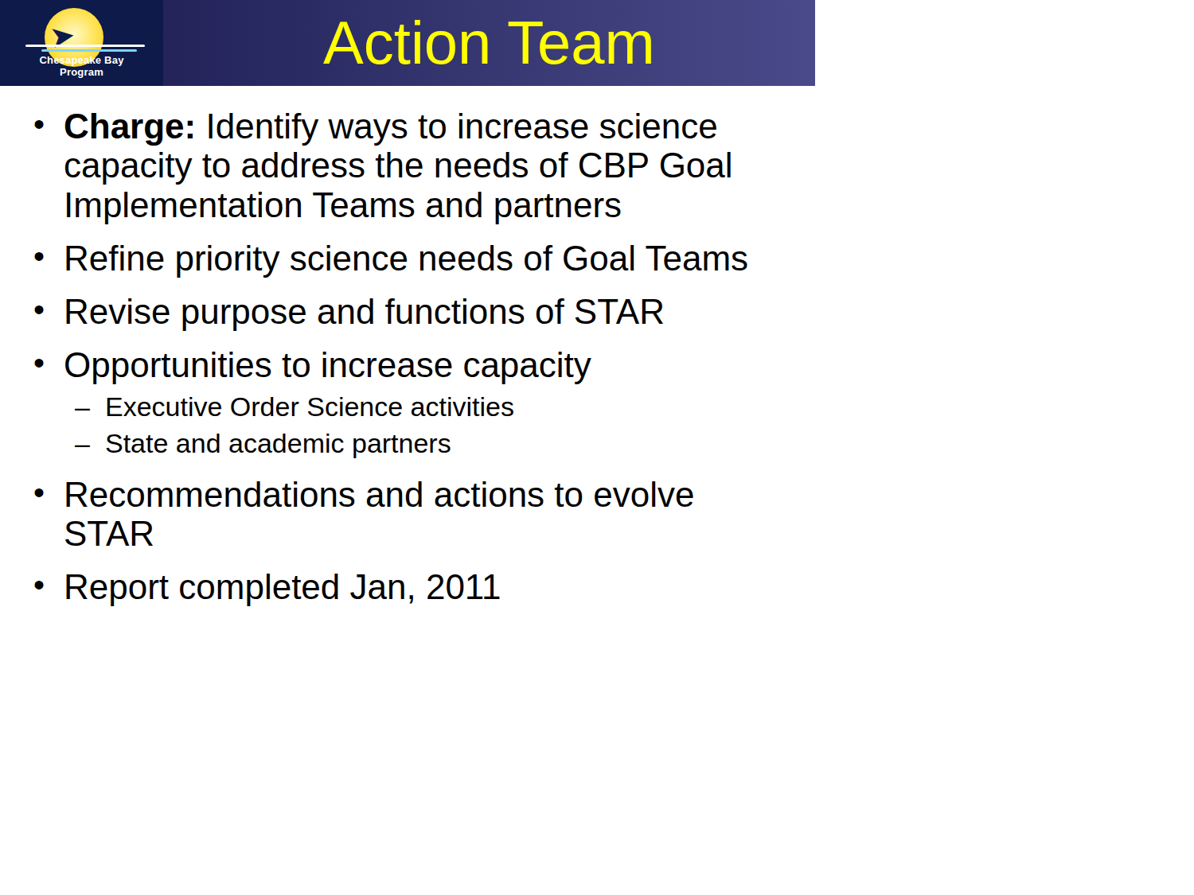➤
Chesapeake Bay
Program
Action Team
Charge: Identify ways to increase science capacity to address the needs of CBP Goal Implementation Teams and partners
Refine priority science needs of Goal Teams
Revise purpose and functions of STAR
Opportunities to increase capacity
Executive Order Science activities
State and academic partners
Recommendations and actions to evolve STAR
Report completed Jan, 2011